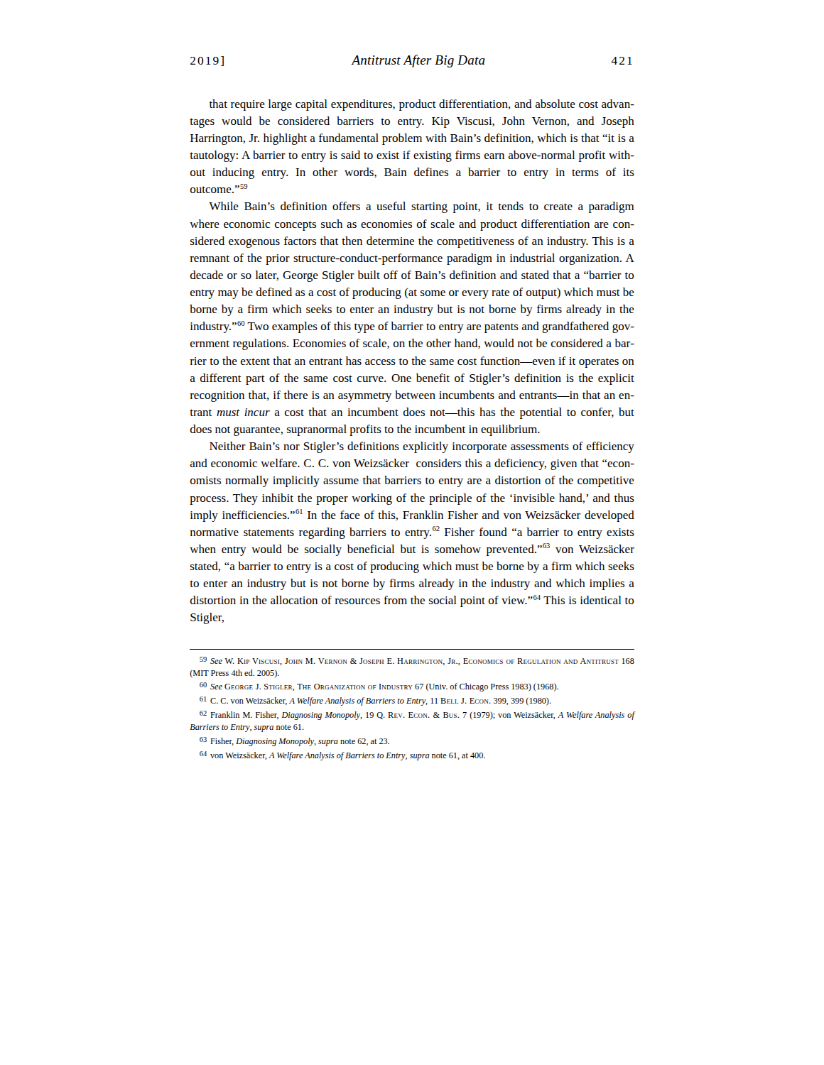2019] Antitrust After Big Data 421
that require large capital expenditures, product differentiation, and absolute cost advantages would be considered barriers to entry. Kip Viscusi, John Vernon, and Joseph Harrington, Jr. highlight a fundamental problem with Bain’s definition, which is that “it is a tautology: A barrier to entry is said to exist if existing firms earn above-normal profit without inducing entry. In other words, Bain defines a barrier to entry in terms of its outcome.”59
While Bain’s definition offers a useful starting point, it tends to create a paradigm where economic concepts such as economies of scale and product differentiation are considered exogenous factors that then determine the competitiveness of an industry. This is a remnant of the prior structure-conduct-performance paradigm in industrial organization. A decade or so later, George Stigler built off of Bain’s definition and stated that a “barrier to entry may be defined as a cost of producing (at some or every rate of output) which must be borne by a firm which seeks to enter an industry but is not borne by firms already in the industry.”60 Two examples of this type of barrier to entry are patents and grandfathered government regulations. Economies of scale, on the other hand, would not be considered a barrier to the extent that an entrant has access to the same cost function—even if it operates on a different part of the same cost curve. One benefit of Stigler’s definition is the explicit recognition that, if there is an asymmetry between incumbents and entrants—in that an entrant must incur a cost that an incumbent does not—this has the potential to confer, but does not guarantee, supranormal profits to the incumbent in equilibrium.
Neither Bain’s nor Stigler’s definitions explicitly incorporate assessments of efficiency and economic welfare. C. C. von Weizsäcker considers this a deficiency, given that “economists normally implicitly assume that barriers to entry are a distortion of the competitive process. They inhibit the proper working of the principle of the ‘invisible hand,’ and thus imply inefficiencies.”61 In the face of this, Franklin Fisher and von Weizsäcker developed normative statements regarding barriers to entry.62 Fisher found “a barrier to entry exists when entry would be socially beneficial but is somehow prevented.”63 von Weizsäcker stated, “a barrier to entry is a cost of producing which must be borne by a firm which seeks to enter an industry but is not borne by firms already in the industry and which implies a distortion in the allocation of resources from the social point of view.”64 This is identical to Stigler,
59 See W. Kip Viscusi, John M. Vernon & Joseph E. Harrington, Jr., Economics of Regulation and Antitrust 168 (MIT Press 4th ed. 2005).
60 See George J. Stigler, The Organization of Industry 67 (Univ. of Chicago Press 1983) (1968).
61 C. C. von Weizsäcker, A Welfare Analysis of Barriers to Entry, 11 Bell J. Econ. 399, 399 (1980).
62 Franklin M. Fisher, Diagnosing Monopoly, 19 Q. Rev. Econ. & Bus. 7 (1979); von Weizsäcker, A Welfare Analysis of Barriers to Entry, supra note 61.
63 Fisher, Diagnosing Monopoly, supra note 62, at 23.
64von Weizsäcker, A Welfare Analysis of Barriers to Entry, supra note 61, at 400.